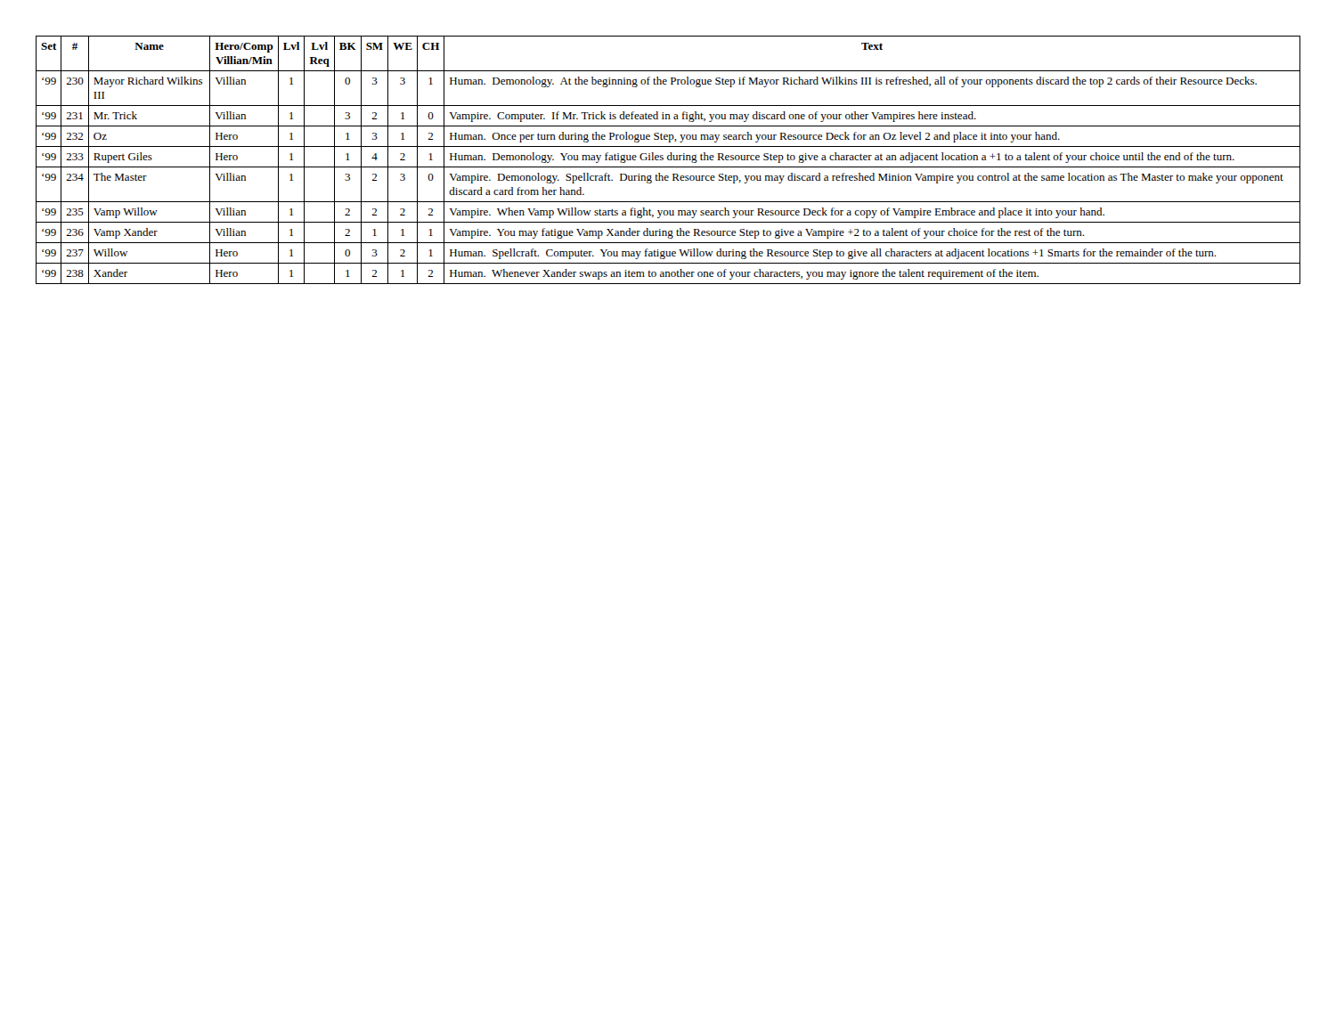| Set | # | Name | Hero/Comp Villian/Min | Lvl | Lvl Req | BK | SM | WE | CH | Text |
| --- | --- | --- | --- | --- | --- | --- | --- | --- | --- | --- |
| ‘99 | 230 | Mayor Richard Wilkins III | Villian | 1 | | 0 | 3 | 3 | 1 | Human. Demonology. At the beginning of the Prologue Step if Mayor Richard Wilkins III is refreshed, all of your opponents discard the top 2 cards of their Resource Decks. |
| ‘99 | 231 | Mr. Trick | Villian | 1 | | 3 | 2 | 1 | 0 | Vampire. Computer. If Mr. Trick is defeated in a fight, you may discard one of your other Vampires here instead. |
| ‘99 | 232 | Oz | Hero | 1 | | 1 | 3 | 1 | 2 | Human. Once per turn during the Prologue Step, you may search your Resource Deck for an Oz level 2 and place it into your hand. |
| ‘99 | 233 | Rupert Giles | Hero | 1 | | 1 | 4 | 2 | 1 | Human. Demonology. You may fatigue Giles during the Resource Step to give a character at an adjacent location a +1 to a talent of your choice until the end of the turn. |
| ‘99 | 234 | The Master | Villian | 1 | | 3 | 2 | 3 | 0 | Vampire. Demonology. Spellcraft. During the Resource Step, you may discard a refreshed Minion Vampire you control at the same location as The Master to make your opponent discard a card from her hand. |
| ‘99 | 235 | Vamp Willow | Villian | 1 | | 2 | 2 | 2 | 2 | Vampire. When Vamp Willow starts a fight, you may search your Resource Deck for a copy of Vampire Embrace and place it into your hand. |
| ‘99 | 236 | Vamp Xander | Villian | 1 | | 2 | 1 | 1 | 1 | Vampire. You may fatigue Vamp Xander during the Resource Step to give a Vampire +2 to a talent of your choice for the rest of the turn. |
| ‘99 | 237 | Willow | Hero | 1 | | 0 | 3 | 2 | 1 | Human. Spellcraft. Computer. You may fatigue Willow during the Resource Step to give all characters at adjacent locations +1 Smarts for the remainder of the turn. |
| ‘99 | 238 | Xander | Hero | 1 | | 1 | 2 | 1 | 2 | Human. Whenever Xander swaps an item to another one of your characters, you may ignore the talent requirement of the item. |